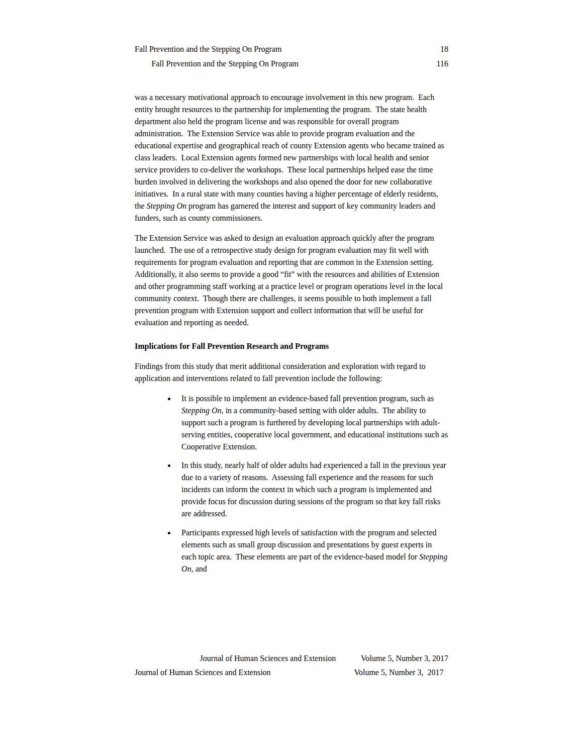Fall Prevention and the Stepping On Program 18
Fall Prevention and the Stepping On Program 116
was a necessary motivational approach to encourage involvement in this new program. Each entity brought resources to the partnership for implementing the program. The state health department also held the program license and was responsible for overall program administration. The Extension Service was able to provide program evaluation and the educational expertise and geographical reach of county Extension agents who became trained as class leaders. Local Extension agents formed new partnerships with local health and senior service providers to co-deliver the workshops. These local partnerships helped ease the time burden involved in delivering the workshops and also opened the door for new collaborative initiatives. In a rural state with many counties having a higher percentage of elderly residents, the Stepping On program has garnered the interest and support of key community leaders and funders, such as county commissioners.
The Extension Service was asked to design an evaluation approach quickly after the program launched. The use of a retrospective study design for program evaluation may fit well with requirements for program evaluation and reporting that are common in the Extension setting. Additionally, it also seems to provide a good “fit” with the resources and abilities of Extension and other programming staff working at a practice level or program operations level in the local community context. Though there are challenges, it seems possible to both implement a fall prevention program with Extension support and collect information that will be useful for evaluation and reporting as needed.
Implications for Fall Prevention Research and Programs
Findings from this study that merit additional consideration and exploration with regard to application and interventions related to fall prevention include the following:
It is possible to implement an evidence-based fall prevention program, such as Stepping On, in a community-based setting with older adults. The ability to support such a program is furthered by developing local partnerships with adult-serving entities, cooperative local government, and educational institutions such as Cooperative Extension.
In this study, nearly half of older adults had experienced a fall in the previous year due to a variety of reasons. Assessing fall experience and the reasons for such incidents can inform the context in which such a program is implemented and provide focus for discussion during sessions of the program so that key fall risks are addressed.
Participants expressed high levels of satisfaction with the program and selected elements such as small group discussion and presentations by guest experts in each topic area. These elements are part of the evidence-based model for Stepping On, and
Journal of Human Sciences and Extension Volume 5, Number 3, 2017
Journal of Human Sciences and Extension Volume 5, Number 3, 2017